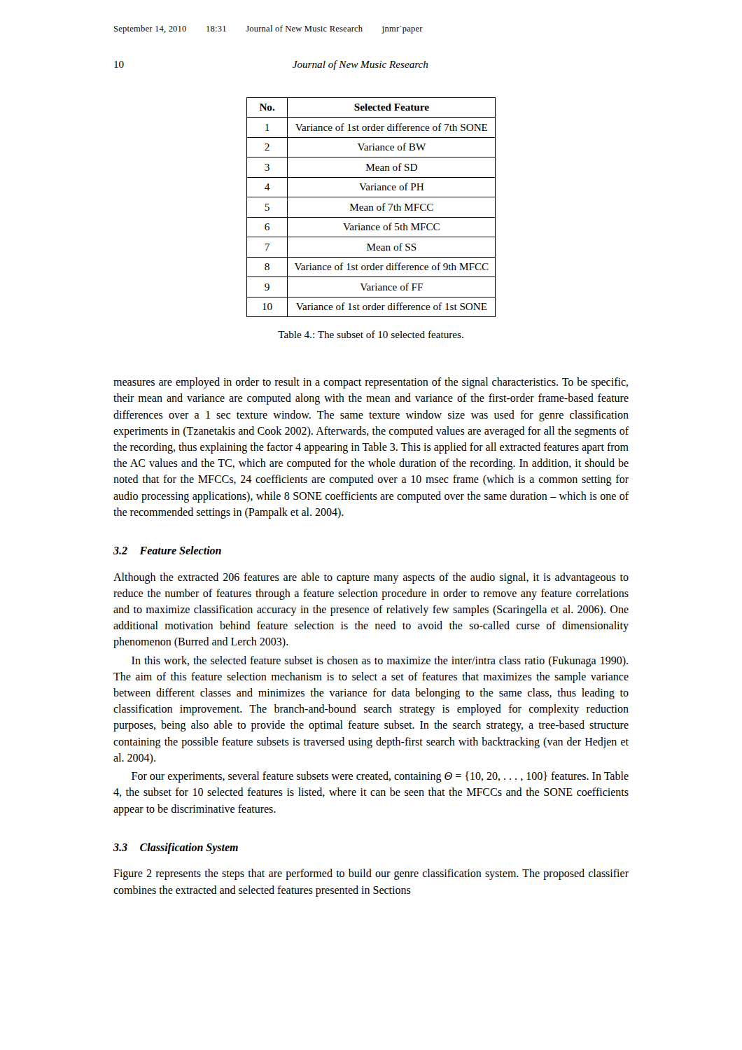September 14, 201018:31 Journal of New Music Research jnmr˙paper
10
Journal of New Music Research
| No. | Selected Feature |
| --- | --- |
| 1 | Variance of 1st order difference of 7th SONE |
| 2 | Variance of BW |
| 3 | Mean of SD |
| 4 | Variance of PH |
| 5 | Mean of 7th MFCC |
| 6 | Variance of 5th MFCC |
| 7 | Mean of SS |
| 8 | Variance of 1st order difference of 9th MFCC |
| 9 | Variance of FF |
| 10 | Variance of 1st order difference of 1st SONE |
Table 4.: The subset of 10 selected features.
measures are employed in order to result in a compact representation of the signal characteristics. To be specific, their mean and variance are computed along with the mean and variance of the first-order frame-based feature differences over a 1 sec texture window. The same texture window size was used for genre classification experiments in (Tzanetakis and Cook 2002). Afterwards, the computed values are averaged for all the segments of the recording, thus explaining the factor 4 appearing in Table 3. This is applied for all extracted features apart from the AC values and the TC, which are computed for the whole duration of the recording. In addition, it should be noted that for the MFCCs, 24 coefficients are computed over a 10 msec frame (which is a common setting for audio processing applications), while 8 SONE coefficients are computed over the same duration – which is one of the recommended settings in (Pampalk et al. 2004).
3.2 Feature Selection
Although the extracted 206 features are able to capture many aspects of the audio signal, it is advantageous to reduce the number of features through a feature selection procedure in order to remove any feature correlations and to maximize classification accuracy in the presence of relatively few samples (Scaringella et al. 2006). One additional motivation behind feature selection is the need to avoid the so-called curse of dimensionality phenomenon (Burred and Lerch 2003).
In this work, the selected feature subset is chosen as to maximize the inter/intra class ratio (Fukunaga 1990). The aim of this feature selection mechanism is to select a set of features that maximizes the sample variance between different classes and minimizes the variance for data belonging to the same class, thus leading to classification improvement. The branch-and-bound search strategy is employed for complexity reduction purposes, being also able to provide the optimal feature subset. In the search strategy, a tree-based structure containing the possible feature subsets is traversed using depth-first search with backtracking (van der Hedjen et al. 2004).
For our experiments, several feature subsets were created, containing Θ = {10, 20, . . . , 100} features. In Table 4, the subset for 10 selected features is listed, where it can be seen that the MFCCs and the SONE coefficients appear to be discriminative features.
3.3 Classification System
Figure 2 represents the steps that are performed to build our genre classification system. The proposed classifier combines the extracted and selected features presented in Sections